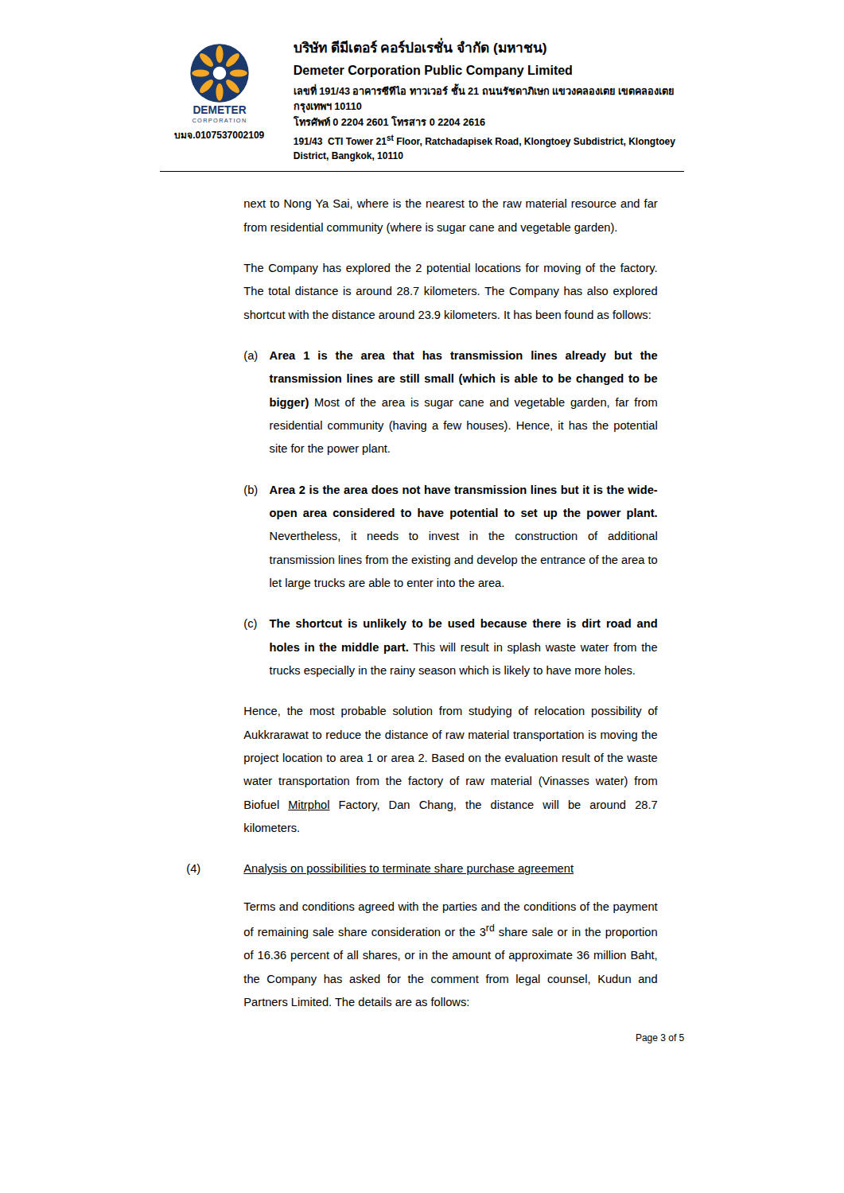DEMETER CORPORATION
บมจ.0107537002109
บริษัท ดีมีเตอร์ คอร์ปอเรชั่น จำกัด (มหาชน)
Demeter Corporation Public Company Limited
เลขที่ 191/43 อาคารซีทีไอ ทาวเวอร์ ชั้น 21 ถนนรัชดาภิเษก แขวงคลองเตย เขตคลองเตย กรุงเทพฯ 10110
โทรศัพท์ 0 2204 2601 โทรสาร 0 2204 2616
191/43 CTI Tower 21st Floor, Ratchadapisek Road, Klongtoey Subdistrict, Klongtoey District, Bangkok, 10110
next to Nong Ya Sai, where is the nearest to the raw material resource and far from residential community (where is sugar cane and vegetable garden).
The Company has explored the 2 potential locations for moving of the factory. The total distance is around 28.7 kilometers. The Company has also explored shortcut with the distance around 23.9 kilometers. It has been found as follows:
(a) Area 1 is the area that has transmission lines already but the transmission lines are still small (which is able to be changed to be bigger) Most of the area is sugar cane and vegetable garden, far from residential community (having a few houses). Hence, it has the potential site for the power plant.
(b) Area 2 is the area does not have transmission lines but it is the wide-open area considered to have potential to set up the power plant. Nevertheless, it needs to invest in the construction of additional transmission lines from the existing and develop the entrance of the area to let large trucks are able to enter into the area.
(c) The shortcut is unlikely to be used because there is dirt road and holes in the middle part. This will result in splash waste water from the trucks especially in the rainy season which is likely to have more holes.
Hence, the most probable solution from studying of relocation possibility of Aukkrarawat to reduce the distance of raw material transportation is moving the project location to area 1 or area 2. Based on the evaluation result of the waste water transportation from the factory of raw material (Vinasses water) from Biofuel Mitrphol Factory, Dan Chang, the distance will be around 28.7 kilometers.
(4)
Analysis on possibilities to terminate share purchase agreement
Terms and conditions agreed with the parties and the conditions of the payment of remaining sale share consideration or the 3rd share sale or in the proportion of 16.36 percent of all shares, or in the amount of approximate 36 million Baht, the Company has asked for the comment from legal counsel, Kudun and Partners Limited. The details are as follows:
Page 3 of 5